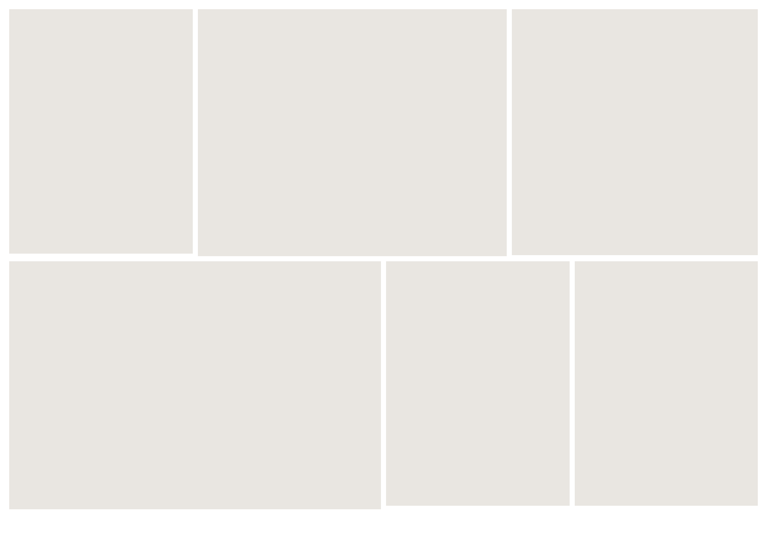Ceramic studio process photographs
Detail: curved terracotta slab with wire mesh insert
Studio visit: reviewing work in progress on the bench
Finished form: terracotta walls enclosing mesh cylinder
Works in progress drying on the studio table
Cut clay shards laid out on newspaper
Forming a curved clay cylinder by hand